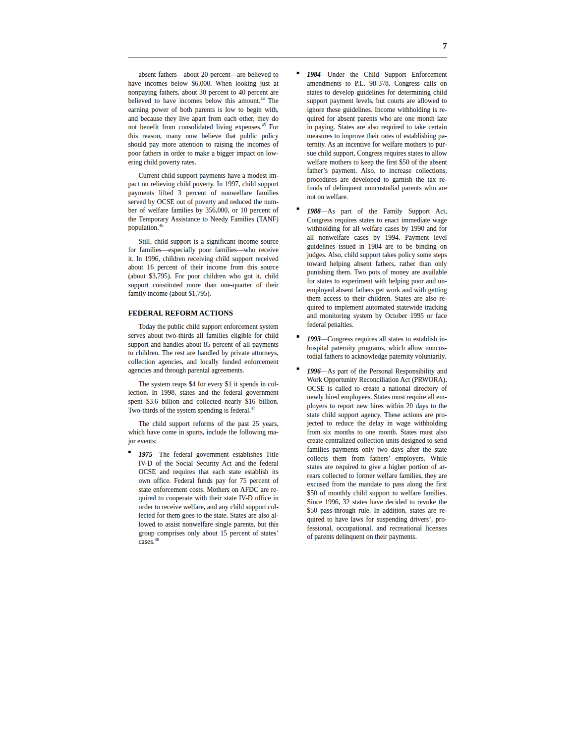7
absent fathers—about 20 percent—are believed to have incomes below $6,000. When looking just at nonpaying fathers, about 30 percent to 40 percent are believed to have incomes below this amount.44 The earning power of both parents is low to begin with, and because they live apart from each other, they do not benefit from consolidated living expenses.45 For this reason, many now believe that public policy should pay more attention to raising the incomes of poor fathers in order to make a bigger impact on lowering child poverty rates.
Current child support payments have a modest impact on relieving child poverty. In 1997, child support payments lifted 3 percent of nonwelfare families served by OCSE out of poverty and reduced the number of welfare families by 356,000, or 10 percent of the Temporary Assistance to Needy Families (TANF) population.46
Still, child support is a significant income source for families—especially poor families—who receive it. In 1996, children receiving child support received about 16 percent of their income from this source (about $3,795). For poor children who got it, child support constituted more than one-quarter of their family income (about $1,795).
FEDERAL REFORM ACTIONS
Today the public child support enforcement system serves about two-thirds all families eligible for child support and handles about 85 percent of all payments to children. The rest are handled by private attorneys, collection agencies, and locally funded enforcement agencies and through parental agreements.
The system reaps $4 for every $1 it spends in collection. In 1998, states and the federal government spent $3.6 billion and collected nearly $16 billion. Two-thirds of the system spending is federal.47
The child support reforms of the past 25 years, which have come in spurts, include the following major events:
1975—The federal government establishes Title IV-D of the Social Security Act and the federal OCSE and requires that each state establish its own office. Federal funds pay for 75 percent of state enforcement costs. Mothers on AFDC are required to cooperate with their state IV-D office in order to receive welfare, and any child support collected for them goes to the state. States are also allowed to assist nonwelfare single parents, but this group comprises only about 15 percent of states’ cases.48
1984—Under the Child Support Enforcement amendments to P.L. 98-378, Congress calls on states to develop guidelines for determining child support payment levels, but courts are allowed to ignore these guidelines. Income withholding is required for absent parents who are one month late in paying. States are also required to take certain measures to improve their rates of establishing paternity. As an incentive for welfare mothers to pursue child support, Congress requires states to allow welfare mothers to keep the first $50 of the absent father’s payment. Also, to increase collections, procedures are developed to garnish the tax refunds of delinquent noncustodial parents who are not on welfare.
1988—As part of the Family Support Act, Congress requires states to enact immediate wage withholding for all welfare cases by 1990 and for all nonwelfare cases by 1994. Payment level guidelines issued in 1984 are to be binding on judges. Also, child support takes policy some steps toward helping absent fathers, rather than only punishing them. Two pots of money are available for states to experiment with helping poor and unemployed absent fathers get work and with getting them access to their children. States are also required to implement automated statewide tracking and monitoring system by October 1995 or face federal penalties.
1993—Congress requires all states to establish in-hospital paternity programs, which allow noncustodial fathers to acknowledge paternity voluntarily.
1996—As part of the Personal Responsibility and Work Opportunity Reconciliation Act (PRWORA), OCSE is called to create a national directory of newly hired employees. States must require all employers to report new hires within 20 days to the state child support agency. These actions are projected to reduce the delay in wage withholding from six months to one month. States must also create centralized collection units designed to send families payments only two days after the state collects them from fathers’ employers. While states are required to give a higher portion of arrears collected to former welfare families, they are excused from the mandate to pass along the first $50 of monthly child support to welfare families. Since 1996, 32 states have decided to revoke the $50 pass-through rule. In addition, states are required to have laws for suspending drivers’, professional, occupational, and recreational licenses of parents delinquent on their payments.